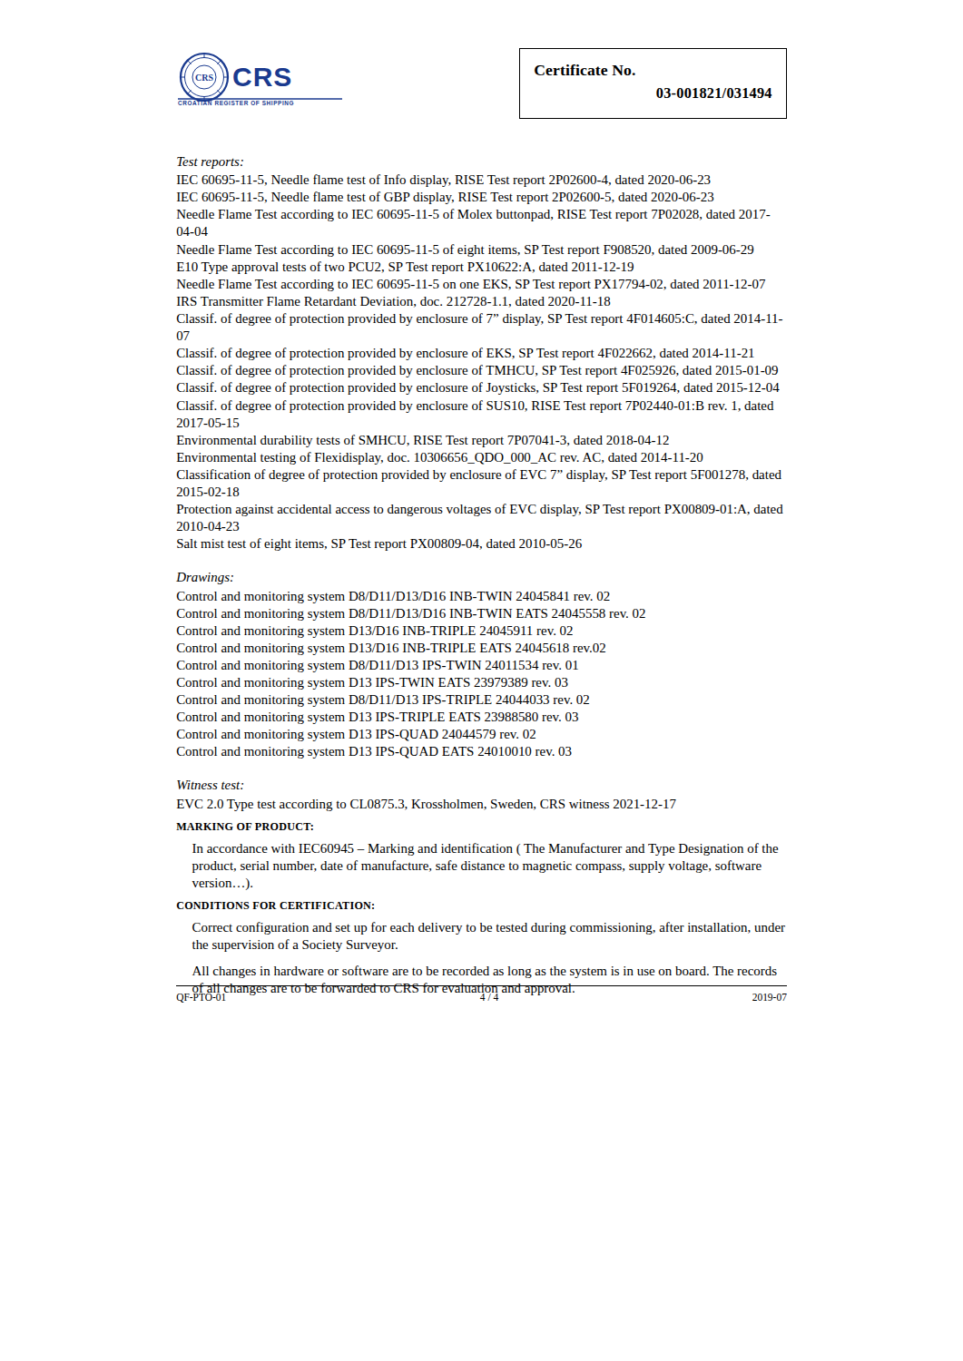CRS CRS CROATIAN REGISTER OF SHIPPING
Certificate No.
03-001821/031494
Test reports:
IEC 60695-11-5, Needle flame test of Info display, RISE Test report 2P02600-4, dated 2020-06-23
IEC 60695-11-5, Needle flame test of GBP display, RISE Test report 2P02600-5, dated 2020-06-23
Needle Flame Test according to IEC 60695-11-5 of Molex buttonpad, RISE Test report 7P02028, dated 2017-04-04
Needle Flame Test according to IEC 60695-11-5 of eight items, SP Test report F908520, dated 2009-06-29
E10 Type approval tests of two PCU2, SP Test report PX10622:A, dated 2011-12-19
Needle Flame Test according to IEC 60695-11-5 on one EKS, SP Test report PX17794-02, dated 2011-12-07
IRS Transmitter Flame Retardant Deviation, doc. 212728-1.1, dated 2020-11-18
Classif. of degree of protection provided by enclosure of 7” display, SP Test report 4F014605:C, dated 2014-11-07
Classif. of degree of protection provided by enclosure of EKS, SP Test report 4F022662, dated 2014-11-21
Classif. of degree of protection provided by enclosure of TMHCU, SP Test report 4F025926, dated 2015-01-09
Classif. of degree of protection provided by enclosure of Joysticks, SP Test report 5F019264, dated 2015-12-04
Classif. of degree of protection provided by enclosure of SUS10, RISE Test report 7P02440-01:B rev. 1, dated 2017-05-15
Environmental durability tests of SMHCU, RISE Test report 7P07041-3, dated 2018-04-12
Environmental testing of Flexidisplay, doc. 10306656_QDO_000_AC rev. AC, dated 2014-11-20
Classification of degree of protection provided by enclosure of EVC 7” display, SP Test report 5F001278, dated 2015-02-18
Protection against accidental access to dangerous voltages of EVC display, SP Test report PX00809-01:A, dated 2010-04-23
Salt mist test of eight items, SP Test report PX00809-04, dated 2010-05-26
Drawings:
Control and monitoring system D8/D11/D13/D16 INB-TWIN 24045841 rev. 02
Control and monitoring system D8/D11/D13/D16 INB-TWIN EATS 24045558 rev. 02
Control and monitoring system D13/D16 INB-TRIPLE 24045911 rev. 02
Control and monitoring system D13/D16 INB-TRIPLE EATS 24045618 rev.02
Control and monitoring system D8/D11/D13 IPS-TWIN 24011534 rev. 01
Control and monitoring system D13 IPS-TWIN EATS 23979389 rev. 03
Control and monitoring system D8/D11/D13 IPS-TRIPLE 24044033 rev. 02
Control and monitoring system D13 IPS-TRIPLE EATS 23988580 rev. 03
Control and monitoring system D13 IPS-QUAD 24044579 rev. 02
Control and monitoring system D13 IPS-QUAD EATS 24010010 rev. 03
Witness test:
EVC 2.0 Type test according to CL0875.3, Krossholmen, Sweden, CRS witness 2021-12-17
MARKING OF PRODUCT:
In accordance with IEC60945 – Marking and identification ( The Manufacturer and Type Designation of the product, serial number, date of manufacture, safe distance to magnetic compass, supply voltage, software version…).
CONDITIONS FOR CERTIFICATION:
Correct configuration and set up for each delivery to be tested during commissioning, after installation, under the supervision of a Society Surveyor.
All changes in hardware or software are to be recorded as long as the system is in use on board. The records of all changes are to be forwarded to CRS for evaluation and approval.
QF-PTO-01
4 / 4
2019-07